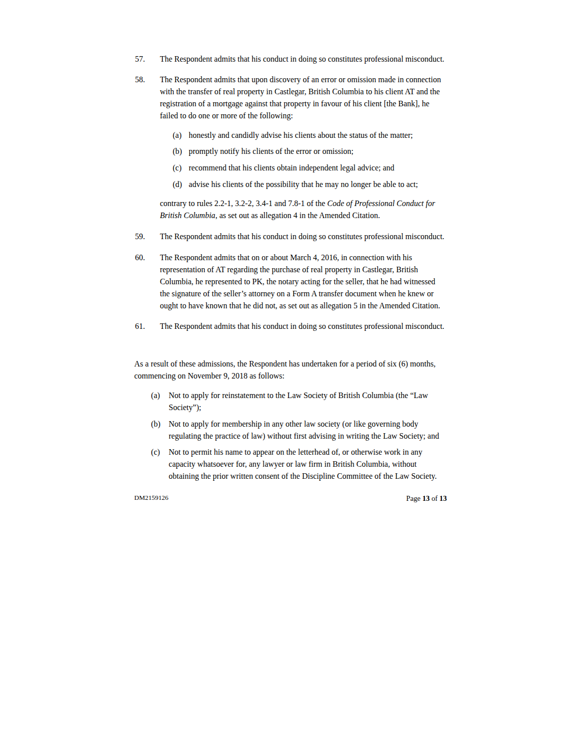57.
The Respondent admits that his conduct in doing so constitutes professional misconduct.
58.
The Respondent admits that upon discovery of an error or omission made in connection with the transfer of real property in Castlegar, British Columbia to his client AT and the registration of a mortgage against that property in favour of his client [the Bank], he failed to do one or more of the following:
(a)
honestly and candidly advise his clients about the status of the matter;
(b)
promptly notify his clients of the error or omission;
(c)
recommend that his clients obtain independent legal advice; and
(d)
advise his clients of the possibility that he may no longer be able to act;
contrary to rules 2.2-1, 3.2-2, 3.4-1 and 7.8-1 of the Code of Professional Conduct for British Columbia, as set out as allegation 4 in the Amended Citation.
59.
The Respondent admits that his conduct in doing so constitutes professional misconduct.
60.
The Respondent admits that on or about March 4, 2016, in connection with his representation of AT regarding the purchase of real property in Castlegar, British Columbia, he represented to PK, the notary acting for the seller, that he had witnessed the signature of the seller’s attorney on a Form A transfer document when he knew or ought to have known that he did not, as set out as allegation 5 in the Amended Citation.
61.
The Respondent admits that his conduct in doing so constitutes professional misconduct.
As a result of these admissions, the Respondent has undertaken for a period of six (6) months, commencing on November 9, 2018 as follows:
Not to apply for reinstatement to the Law Society of British Columbia (the “Law Society”);
Not to apply for membership in any other law society (or like governing body regulating the practice of law) without first advising in writing the Law Society; and
Not to permit his name to appear on the letterhead of, or otherwise work in any capacity whatsoever for, any lawyer or law firm in British Columbia, without obtaining the prior written consent of the Discipline Committee of the Law Society.
DM2159126
Page 13 of 13